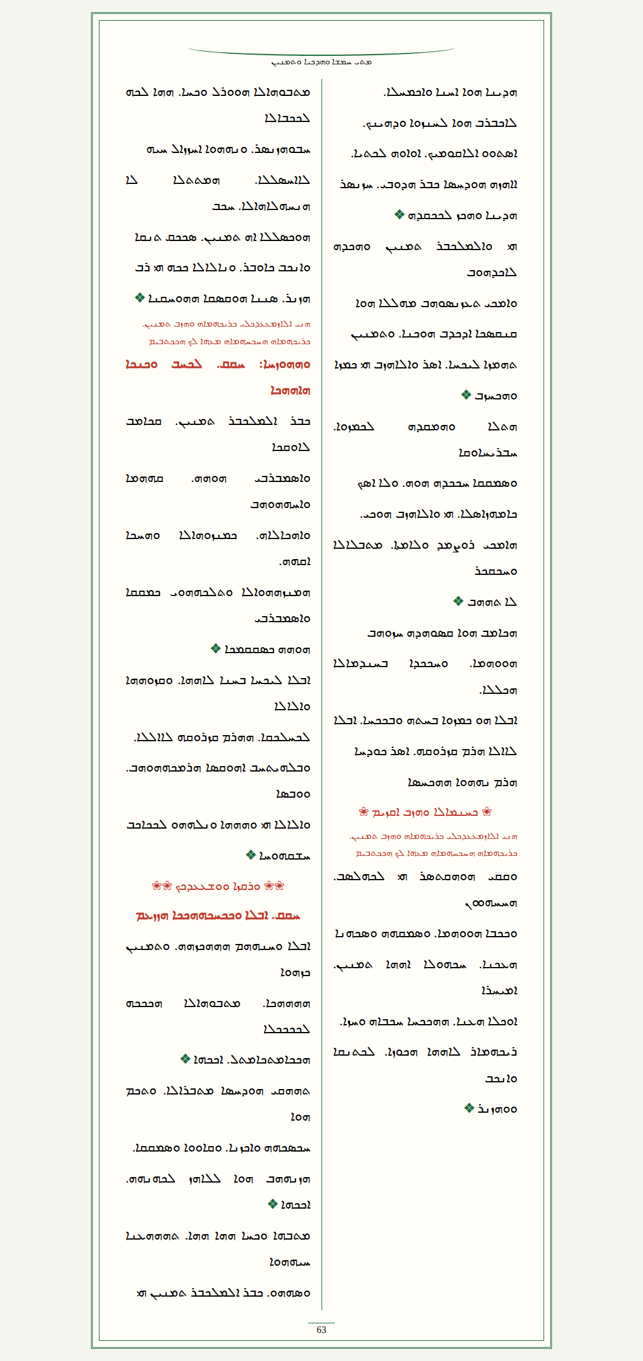ܡܬܝ ܚܡܫܐ ܘܗܕܟܝܐ ܘܬܡܢܝܢ
ܗܕܝܢܐ ܗܘܐ ܐܚܢܐ ܘܐܟܡܚܠܐ.
ܠܐܟܒܪܒ ܗܘܐ ܠܚܢܙܘܐ ܘܕܗܝܢܟ.
ܐܣܬܘܘ ܐܠܐܩܘܡܝܟ. ܐܘܐܘܗ ܠܟܬܝܐ.
ܐܐܗܙܗ ܗܘܕܚܣܐ ܟܒܪ ܗܕܘܒܝ. ܚܙܢܣܪ
ܗܕܝܢܐ ܘܗܟܙ ܠܟܟܩܕܗ ❖
ܗܝ ܘܐܠܡܠܟܒܪ ܬܡܢܝܢ ܘܗܟܕܗ ܠܐܟܕܗܘܒ
ܘܐܡܟܝ ܬܥܙܢܣܘܗܒ ܡܗܠܠܐ ܗܘܐ
ܩܢܩܣܟܐ ܐܕܟܕܒ ܗܘܟܢܐ. ܘܬܡܢܝܢ
ܬܗܡܙܐ ܠܝܟܚܐ. ܐܣܪ ܘܐܠܐܗܙܒ ܗܝ ܟܡܙܐ
ܘܗܟܚܙܒ ❖
ܗܬܠܐ ܘܗܡܩܕܗ ܠܟܡܙܘܐ. ܚܒܪܝܚܐܘܩܐ
ܘܣܡܩܩܐ ܚܟܟܕܗ ܗܘܗ. ܘܠܐ ܐܣܟ
ܟܐܡܗܙܐܣܠܐ. ܗܝ ܘܐܠܐܗܙܒ ܗܘܟܝ.
ܗܐܡܟܝ ܪܘܨܡܕ ܘܠܐܡܬܐ. ܡܬܒܠܐܠܐ ܘܚܟܩܟܪ
ܠܐ ܬܗܗܒ ❖
ܗܟܐܡܒ ܗܘܐ ܩܣܘܗܕܗ ܚܙܘܗܒ
ܗܘܘܗܡܐ. ܘܚܟܟܕܐ ܒܚܢܕܡܐܠܐ ܗܟܠܠܐ.
ܐܒܠܐ ܗܘ ܟܡܙܘܐ ܒܚܬܗ ܘܒܟܟܚܐ. ܐܒܠܐ
ܠܐܐܠܐ ܗܪܡ ܩܙܪܘܩܗ. ܐܣܪ ܟܘܕܚܐ
ܗܪܡ ܢܗܗܘܐ ܗܗܟܚܣܐ
❀ ܟܚܢܡܐܠܐ ܘܗܙܒ ܐܩܙܝܡ ❀
ܗܢܝ ܐܠܐܙܡܥܥܕܟܠܝ ܟܪܝܟܗܡܐܗ ܘܗܙܒ ܬܡܢܝܢ.
ܟܪܝܟܗܡܐܗ ܗܚܟܚܗܡܐܗ ܡܥܗܐ ܠܟ ܗܟܟܬܒܝܡ
ܘܩܩܝ ܗܘܗܩܬܣܪ ܗܝ ܠܟܗܠܣܒ. ܗܚܚܗܘܘܢ
ܘܟܟܒܐ ܗܘܘܗܡܐ. ܘܣܡܩܗܗ ܘܣܟܗܢܐ
ܗܥܟܢܐ. ܚܟܗܘܠܐ ܐܗܗܐ ܬܡܢܝܢ. ܐܡܝܚܪܐ
ܐܘܟܠܐ ܗܥܢܐ. ܗܗܟܟܚܐ ܚܟܒܐܗ ܘܚܙܐ.
ܪܝܟܗܡܐܪ ܠܐܗܗܐ ܗܟܘܙܐ. ܠܟܬܢܩܐ ܘܐܢܟܒ
ܘܘܗܙܢܪ ❖
ܡܬܒܘܗܐܠܐ ܗܘܘܪܠ ܘܟܚܐ. ܗܗܐ ܠܟܗ ܠܟܟܒܐܠܐ
ܚܒܘܗܙܢܣܪ. ܘܢܗܗܘܐ ܐܚܙܙܐܠ ܚܝܗ
ܠܐܐܚܣܠܠܐ. ܗܡܬܬܠܐ ܠܐ ܗܢܚܗܠܐܗܐܠܐ. ܚܟܒ
ܗܘܟܣܠܠܐ ܐܗ ܬܡܢܝܢ. ܣܟܟܩ ܬܢܩܐ
ܘܐܢܟܒ ܟܐܘܒܪ. ܘܢܐܠܐܠܐ ܟܟܗ ܗܝ ܪܒ
ܗܙܢܪ. ܣܢܢܐ ܗܘܩܣܩܐ ܗܗܘܚܩܢܐ ❖
ܗܢܝ ܐܠܐܙܡܥܥܕܟܠܝ ܟܪܝܟܗܡܐܗ ܘܗܙܒ ܬܡܢܝܢ.
ܟܪܝܟܗܡܐܗ ܗܚܟܚܗܡܐܗ ܡܥܗܐ ܠܟ ܗܟܟܬܒܝܡ
ܘܗܗܘܙܚܐ: ܚܩܩ. ܠܟܚܒ ܘܟܢܟܐ ܗܐܗܗܟܐ
ܟܒܪ ܐܠܡܠܟܒܪ ܬܡܢܝܢ. ܩܟܐܡܒ ܠܐܘܩܟܐ
ܘܐܣܡܒܪܒܝ ܗܘܗܗ. ܩܗܗܡܐ ܘܐܚܗܗܘܗܒ
ܘܐܗܟܐܠܐܗ. ܟܡܢܙܘܗܐܠܐ ܘܗܚܟܐ ܐܩܗܗ.
ܗܡܢܙܗܗܘܐܠܐ ܘܬܠܟܗܗܘܝ ܟܡܩܩܐ ܘܐܣܡܒܪܒܝ
ܗܘܗܗ ܟܣܩܩܡܟܐ ❖
ܐܒܠܐ ܠܝܟܚܐ ܒܚܢܐ ܠܐܗܗܐ. ܘܩܙܘܗܗܐ ܘܐܠܐܠܐ
ܠܟܚܠܟܩܐ. ܗܗܪܡ ܩܙܪܘܩܗ ܠܐܐܠܠܐ.
ܘܒܠܗܝܬܚܒ ܐܗܘܩܣܐ ܗܪܡܟܗܗܘܗܒ. ܘܘܒܣܐ
ܘܐܠܐܠܐ ܗܝ ܘܗܗܗܐ ܘܢܠܗܗܘ ܠܟܟܐܟܒ
ܚܫܩܗܘܚܐ ❖
❀❀ ܘܪܩܙܐ ܘܘܫܥܥܕܟܟ ❀❀
ܚܩܩ. ܐܒܠܐ ܘܟܟܚܟܗܗܟܟܐ ܗܙܙܥܡ
ܐܒܠܐ ܘܚܢܗܗܡ ܗܗܗܟܙܗܗ. ܘܬܡܢܝܢ ܟܙܗܘܐ
ܗܗܗܗܟܐ. ܡܬܒܘܗܐܠܐ ܗܟܟܟܗ ܠܟܟܟܟܠܐ
ܗܟܟܐܡܬܟܐܡܬܠ. ܐܟܟܗܐ ❖
ܬܗܗܩܝ ܗܘܕܚܣܐ ܡܬܒܪܐܠܐ. ܘܬܟܡ ܗܘܐ
ܚܟܣܟܗܗ ܘܐܟܙܢܐ. ܘܩܐܘܘܐ ܘܣܡܩܩܐ.
ܗܙܢܗܗܒ ܗܘܐ ܠܠܐܗܙ ܠܟܗܢܗܗ. ܐܟܟܗܐ ❖
ܡܬܒܗܐ ܘܟܚܐ ܗܗܐ ܗܗܐ. ܬܗܗܗܥܢܐ ܚܝܗܗܘܐ
ܘܣܗܗܘ. ܟܒܪ ܐܠܡܠܟܒܪ ܬܡܢܝܢ ܗܝ
63